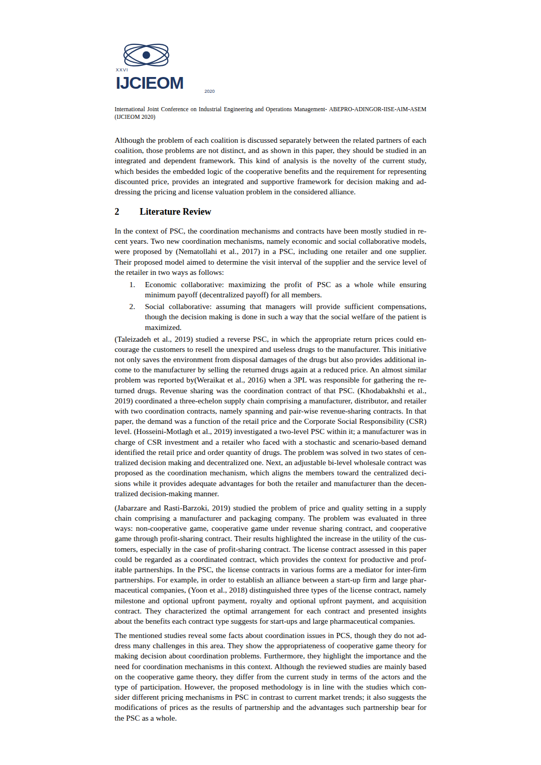XXVI IJCIEOM 2020
International Joint Conference on Industrial Engineering and Operations Management- ABEPRO-ADINGOR-IISE-AIM-ASEM (IJCIEOM 2020)
Although the problem of each coalition is discussed separately between the related partners of each coalition, those problems are not distinct, and as shown in this paper, they should be studied in an integrated and dependent framework. This kind of analysis is the novelty of the current study, which besides the embedded logic of the cooperative benefits and the requirement for representing discounted price, provides an integrated and supportive framework for decision making and addressing the pricing and license valuation problem in the considered alliance.
2 Literature Review
In the context of PSC, the coordination mechanisms and contracts have been mostly studied in recent years. Two new coordination mechanisms, namely economic and social collaborative models, were proposed by (Nematollahi et al., 2017) in a PSC, including one retailer and one supplier. Their proposed model aimed to determine the visit interval of the supplier and the service level of the retailer in two ways as follows:
Economic collaborative: maximizing the profit of PSC as a whole while ensuring minimum payoff (decentralized payoff) for all members.
Social collaborative: assuming that managers will provide sufficient compensations, though the decision making is done in such a way that the social welfare of the patient is maximized.
(Taleizadeh et al., 2019) studied a reverse PSC, in which the appropriate return prices could encourage the customers to resell the unexpired and useless drugs to the manufacturer. This initiative not only saves the environment from disposal damages of the drugs but also provides additional income to the manufacturer by selling the returned drugs again at a reduced price. An almost similar problem was reported by(Weraikat et al., 2016) when a 3PL was responsible for gathering the returned drugs. Revenue sharing was the coordination contract of that PSC. (Khodabakhshi et al., 2019) coordinated a three-echelon supply chain comprising a manufacturer, distributor, and retailer with two coordination contracts, namely spanning and pair-wise revenue-sharing contracts. In that paper, the demand was a function of the retail price and the Corporate Social Responsibility (CSR) level. (Hosseini-Motlagh et al., 2019) investigated a two-level PSC within it; a manufacturer was in charge of CSR investment and a retailer who faced with a stochastic and scenario-based demand identified the retail price and order quantity of drugs. The problem was solved in two states of centralized decision making and decentralized one. Next, an adjustable bi-level wholesale contract was proposed as the coordination mechanism, which aligns the members toward the centralized decisions while it provides adequate advantages for both the retailer and manufacturer than the decentralized decision-making manner.
(Jabarzare and Rasti-Barzoki, 2019) studied the problem of price and quality setting in a supply chain comprising a manufacturer and packaging company. The problem was evaluated in three ways: non-cooperative game, cooperative game under revenue sharing contract, and cooperative game through profit-sharing contract. Their results highlighted the increase in the utility of the customers, especially in the case of profit-sharing contract. The license contract assessed in this paper could be regarded as a coordinated contract, which provides the context for productive and profitable partnerships. In the PSC, the license contracts in various forms are a mediator for inter-firm partnerships. For example, in order to establish an alliance between a start-up firm and large pharmaceutical companies, (Yoon et al., 2018) distinguished three types of the license contract, namely milestone and optional upfront payment, royalty and optional upfront payment, and acquisition contract. They characterized the optimal arrangement for each contract and presented insights about the benefits each contract type suggests for start-ups and large pharmaceutical companies.
The mentioned studies reveal some facts about coordination issues in PCS, though they do not address many challenges in this area. They show the appropriateness of cooperative game theory for making decision about coordination problems. Furthermore, they highlight the importance and the need for coordination mechanisms in this context. Although the reviewed studies are mainly based on the cooperative game theory, they differ from the current study in terms of the actors and the type of participation. However, the proposed methodology is in line with the studies which consider different pricing mechanisms in PSC in contrast to current market trends; it also suggests the modifications of prices as the results of partnership and the advantages such partnership bear for the PSC as a whole.